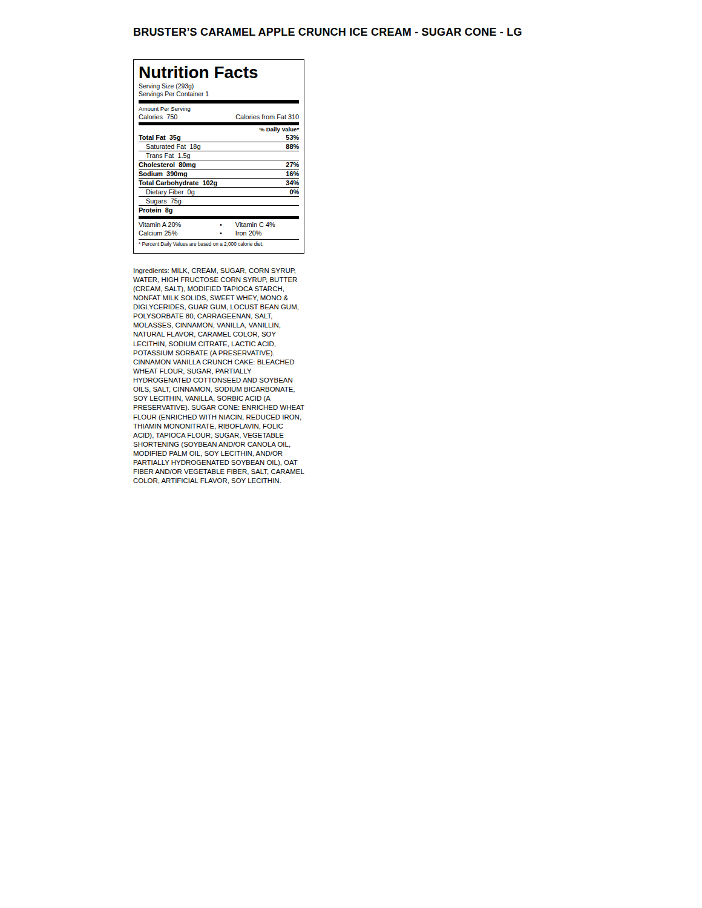BRUSTER’S CARAMEL APPLE CRUNCH ICE CREAM - SUGAR CONE - LG
Nutrition Facts
Serving Size (293g)
Servings Per Container 1
Amount Per Serving
| Calories 750 | Calories from Fat 310 |
| % Daily Value* |
| Total Fat 35g | 53% |
| Saturated Fat 18g | 88% |
| Trans Fat 1.5g | |
| Cholesterol 80mg | 27% |
| Sodium 390mg | 16% |
| Total Carbohydrate 102g | 34% |
| Dietary Fiber 0g | 0% |
| Sugars 75g | |
| Protein 8g | |
| Vitamin A 20% | • | Vitamin C 4% |
| Calcium 25% | • | Iron 20% |
* Percent Daily Values are based on a 2,000 calorie diet.
Ingredients: MILK, CREAM, SUGAR, CORN SYRUP, WATER, HIGH FRUCTOSE CORN SYRUP, BUTTER (CREAM, SALT), MODIFIED TAPIOCA STARCH, NONFAT MILK SOLIDS, SWEET WHEY, MONO & DIGLYCERIDES, GUAR GUM, LOCUST BEAN GUM, POLYSORBATE 80, CARRAGEENAN, SALT, MOLASSES, CINNAMON, VANILLA, VANILLIN, NATURAL FLAVOR, CARAMEL COLOR, SOY LECITHIN, SODIUM CITRATE, LACTIC ACID, POTASSIUM SORBATE (A PRESERVATIVE). CINNAMON VANILLA CRUNCH CAKE: BLEACHED WHEAT FLOUR, SUGAR, PARTIALLY HYDROGENATED COTTONSEED AND SOYBEAN OILS, SALT, CINNAMON, SODIUM BICARBONATE, SOY LECITHIN, VANILLA, SORBIC ACID (A PRESERVATIVE). SUGAR CONE: ENRICHED WHEAT FLOUR (ENRICHED WITH NIACIN, REDUCED IRON, THIAMIN MONONITRATE, RIBOFLAVIN, FOLIC ACID), TAPIOCA FLOUR, SUGAR, VEGETABLE SHORTENING (SOYBEAN AND/OR CANOLA OIL, MODIFIED PALM OIL, SOY LECITHIN, AND/OR PARTIALLY HYDROGENATED SOYBEAN OIL), OAT FIBER AND/OR VEGETABLE FIBER, SALT, CARAMEL COLOR, ARTIFICIAL FLAVOR, SOY LECITHIN.